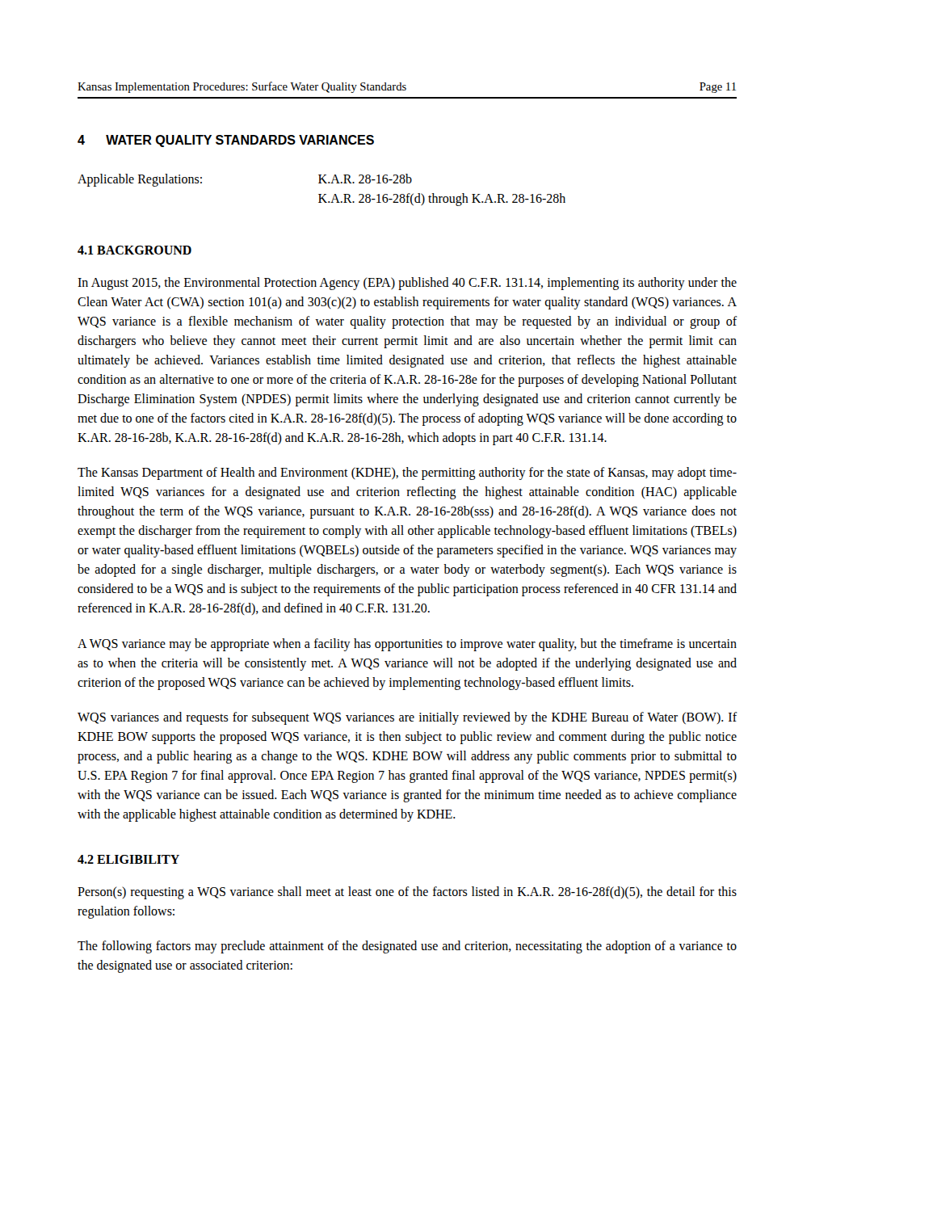Kansas Implementation Procedures: Surface Water Quality Standards Page 11
4 WATER QUALITY STANDARDS VARIANCES
Applicable Regulations:
K.A.R. 28-16-28b
K.A.R. 28-16-28f(d) through K.A.R. 28-16-28h
4.1 BACKGROUND
In August 2015, the Environmental Protection Agency (EPA) published 40 C.F.R. 131.14, implementing its authority under the Clean Water Act (CWA) section 101(a) and 303(c)(2) to establish requirements for water quality standard (WQS) variances. A WQS variance is a flexible mechanism of water quality protection that may be requested by an individual or group of dischargers who believe they cannot meet their current permit limit and are also uncertain whether the permit limit can ultimately be achieved. Variances establish time limited designated use and criterion, that reflects the highest attainable condition as an alternative to one or more of the criteria of K.A.R. 28-16-28e for the purposes of developing National Pollutant Discharge Elimination System (NPDES) permit limits where the underlying designated use and criterion cannot currently be met due to one of the factors cited in K.A.R. 28-16-28f(d)(5). The process of adopting WQS variance will be done according to K.AR. 28-16-28b, K.A.R. 28-16-28f(d) and K.A.R. 28-16-28h, which adopts in part 40 C.F.R. 131.14.
The Kansas Department of Health and Environment (KDHE), the permitting authority for the state of Kansas, may adopt time-limited WQS variances for a designated use and criterion reflecting the highest attainable condition (HAC) applicable throughout the term of the WQS variance, pursuant to K.A.R. 28-16-28b(sss) and 28-16-28f(d). A WQS variance does not exempt the discharger from the requirement to comply with all other applicable technology-based effluent limitations (TBELs) or water quality-based effluent limitations (WQBELs) outside of the parameters specified in the variance. WQS variances may be adopted for a single discharger, multiple dischargers, or a water body or waterbody segment(s). Each WQS variance is considered to be a WQS and is subject to the requirements of the public participation process referenced in 40 CFR 131.14 and referenced in K.A.R. 28-16-28f(d), and defined in 40 C.F.R. 131.20.
A WQS variance may be appropriate when a facility has opportunities to improve water quality, but the timeframe is uncertain as to when the criteria will be consistently met. A WQS variance will not be adopted if the underlying designated use and criterion of the proposed WQS variance can be achieved by implementing technology-based effluent limits.
WQS variances and requests for subsequent WQS variances are initially reviewed by the KDHE Bureau of Water (BOW). If KDHE BOW supports the proposed WQS variance, it is then subject to public review and comment during the public notice process, and a public hearing as a change to the WQS. KDHE BOW will address any public comments prior to submittal to U.S. EPA Region 7 for final approval. Once EPA Region 7 has granted final approval of the WQS variance, NPDES permit(s) with the WQS variance can be issued. Each WQS variance is granted for the minimum time needed as to achieve compliance with the applicable highest attainable condition as determined by KDHE.
4.2 ELIGIBILITY
Person(s) requesting a WQS variance shall meet at least one of the factors listed in K.A.R. 28-16-28f(d)(5), the detail for this regulation follows:
The following factors may preclude attainment of the designated use and criterion, necessitating the adoption of a variance to the designated use or associated criterion: